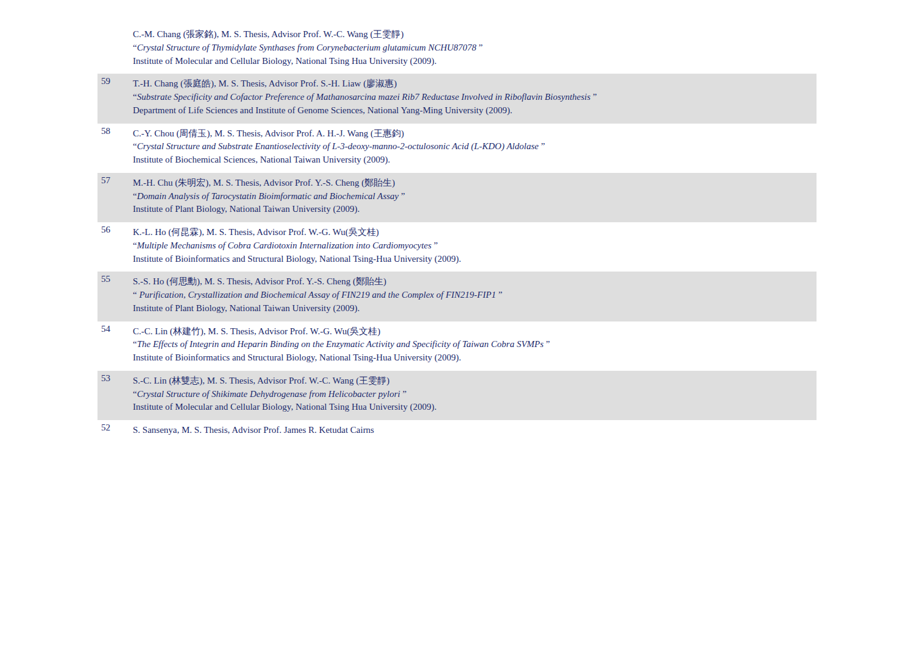| | C.-M. Chang (張家銘), M. S. Thesis, Advisor Prof. W.-C. Wang (王雯靜) “ Crystal Structure of Thymidylate Synthases from Corynebacterium glutamicum NCHU87078 ” Institute of Molecular and Cellular Biology, National Tsing Hua University (2009). |
| 59 | T.-H. Chang (張庭皓), M. S. Thesis, Advisor Prof. S.-H. Liaw (廖淑惠) “ Substrate Specificity and Cofactor Preference of Mathanosarcina mazei Rib7 Reductase Involved in Riboflavin Biosynthesis ” Department of Life Sciences and Institute of Genome Sciences, National Yang-Ming University (2009). |
| 58 | C.-Y. Chou (周倩玉), M. S. Thesis, Advisor Prof. A. H.-J. Wang (王惠鈞) “ Crystal Structure and Substrate Enantioselectivity of L-3-deoxy-manno-2-octulosonic Acid (L-KDO) Aldolase ” Institute of Biochemical Sciences, National Taiwan University (2009). |
| 57 | M.-H. Chu (朱明宏), M. S. Thesis, Advisor Prof. Y.-S. Cheng (鄭貽生) “ Domain Analysis of Tarocystatin Bioimformatic and Biochemical Assay ” Institute of Plant Biology, National Taiwan University (2009). |
| 56 | K.-L. Ho (何昆霖), M. S. Thesis, Advisor Prof. W.-G. Wu(吳文桂) “ Multiple Mechanisms of Cobra Cardiotoxin Internalization into Cardiomyocytes ” Institute of Bioinformatics and Structural Biology, National Tsing-Hua University (2009). |
| 55 | S.-S. Ho (何思勳), M. S. Thesis, Advisor Prof. Y.-S. Cheng (鄭貽生) “ Purification, Crystallization and Biochemical Assay of FIN219 and the Complex of FIN219-FIP1 ” Institute of Plant Biology, National Taiwan University (2009). |
| 54 | C.-C. Lin (林建竹), M. S. Thesis, Advisor Prof. W.-G. Wu(吳文桂) “ The Effects of Integrin and Heparin Binding on the Enzymatic Activity and Specificity of Taiwan Cobra SVMPs ” Institute of Bioinformatics and Structural Biology, National Tsing-Hua University (2009). |
| 53 | S.-C. Lin (林雙志), M. S. Thesis, Advisor Prof. W.-C. Wang (王雯靜) “ Crystal Structure of Shikimate Dehydrogenase from Helicobacter pylori ” Institute of Molecular and Cellular Biology, National Tsing Hua University (2009). |
| 52 | S. Sansenya, M. S. Thesis, Advisor Prof. James R. Ketudat Cairns |